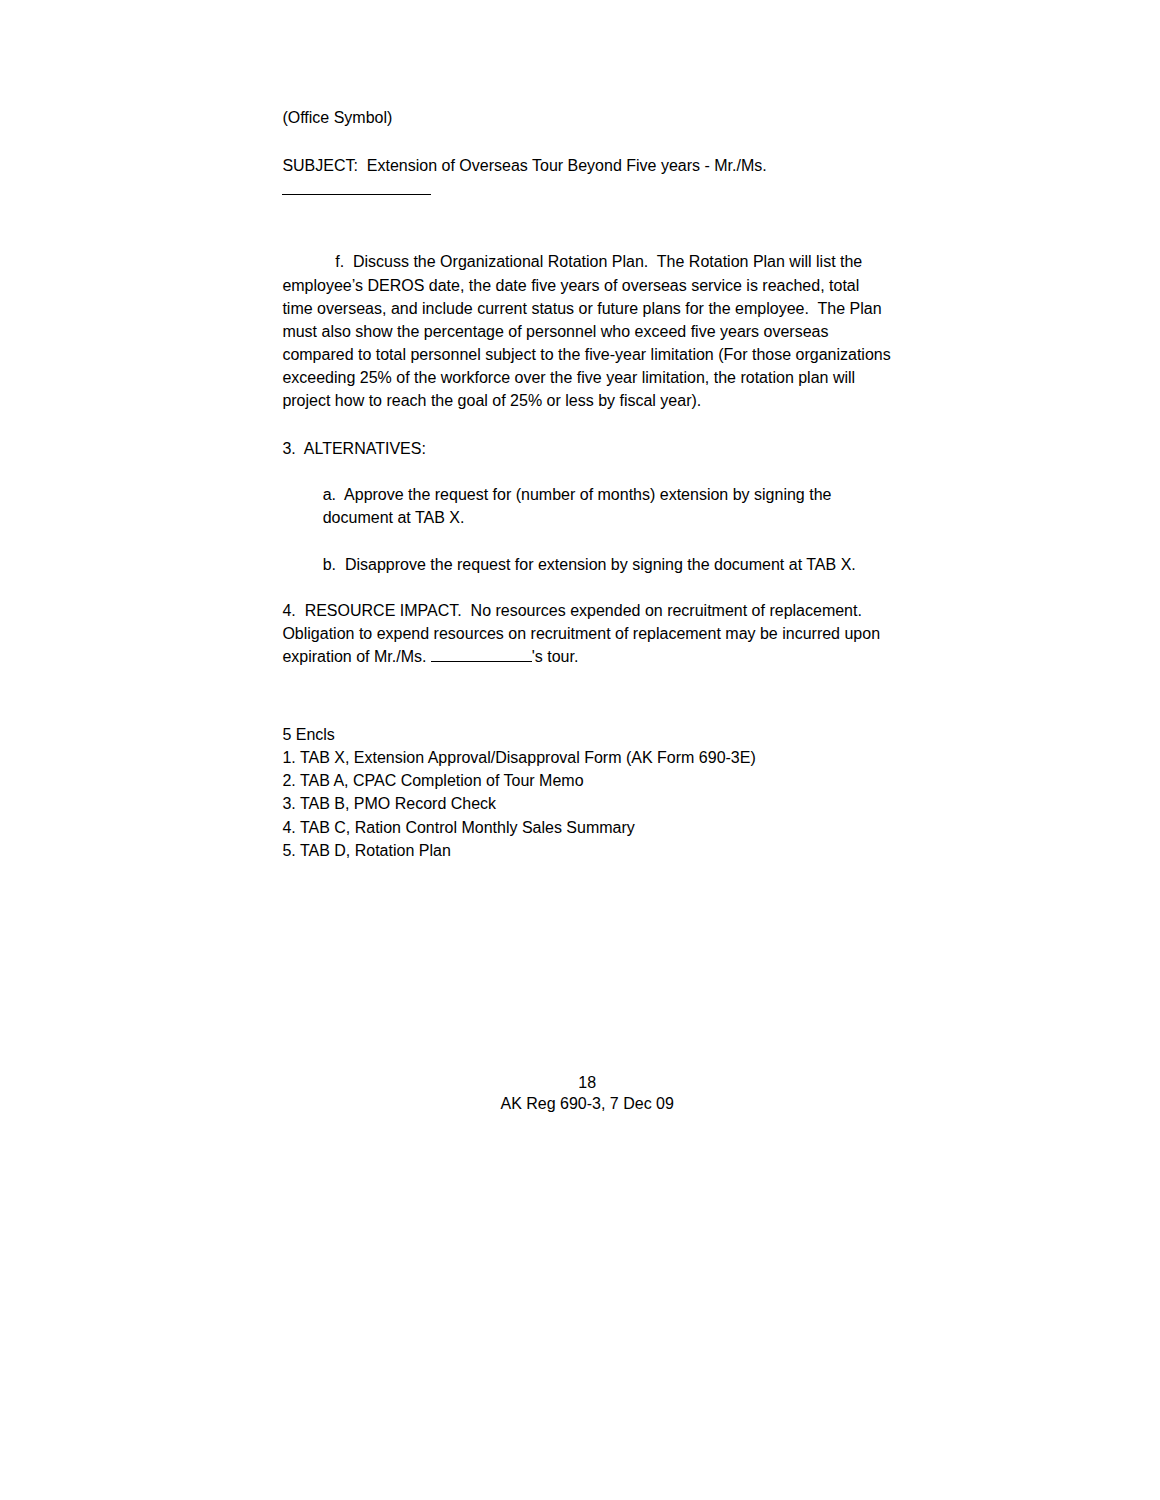(Office Symbol)
SUBJECT: Extension of Overseas Tour Beyond Five years - Mr./Ms.
f. Discuss the Organizational Rotation Plan. The Rotation Plan will list the employee’s DEROS date, the date five years of overseas service is reached, total time overseas, and include current status or future plans for the employee. The Plan must also show the percentage of personnel who exceed five years overseas compared to total personnel subject to the five-year limitation (For those organizations exceeding 25% of the workforce over the five year limitation, the rotation plan will project how to reach the goal of 25% or less by fiscal year).
3. ALTERNATIVES:
a. Approve the request for (number of months) extension by signing the document at TAB X.
b. Disapprove the request for extension by signing the document at TAB X.
4. RESOURCE IMPACT. No resources expended on recruitment of replacement. Obligation to expend resources on recruitment of replacement may be incurred upon expiration of Mr./Ms. 's tour.
5 Encls
1. TAB X, Extension Approval/Disapproval Form (AK Form 690-3E)
2. TAB A, CPAC Completion of Tour Memo
3. TAB B, PMO Record Check
4. TAB C, Ration Control Monthly Sales Summary
5. TAB D, Rotation Plan
18
AK Reg 690-3, 7 Dec 09